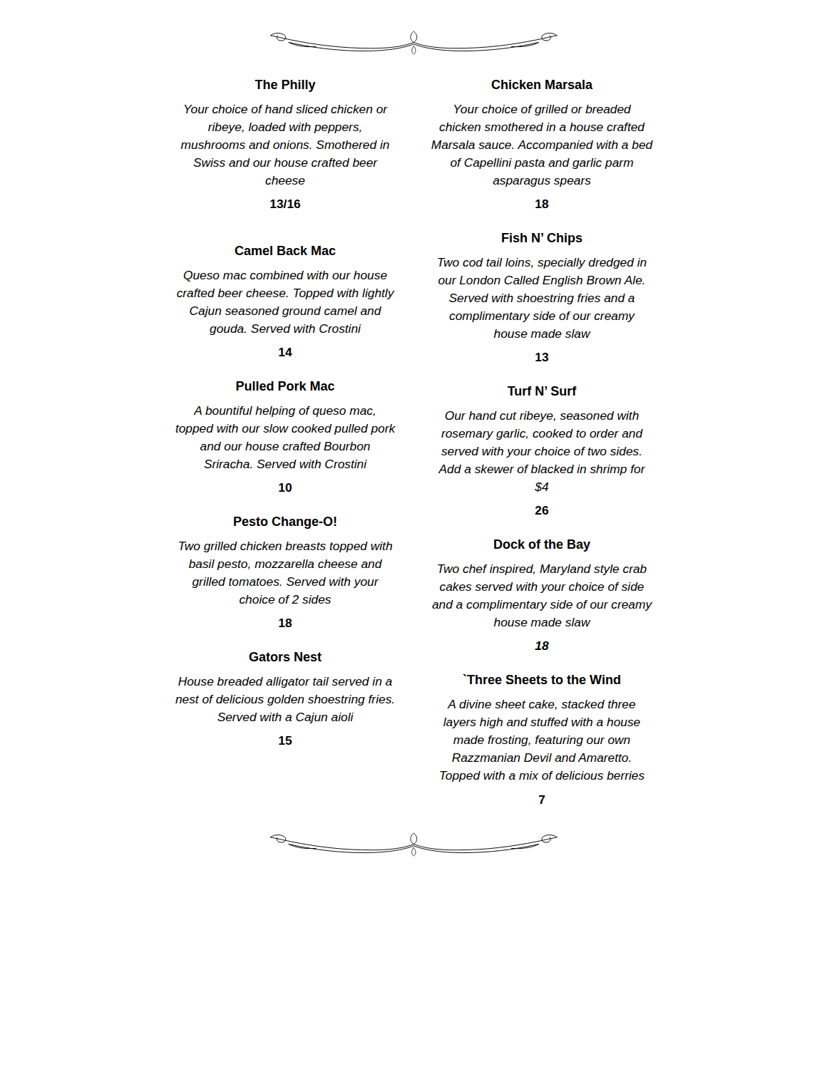The Philly
Your choice of hand sliced chicken or ribeye, loaded with peppers, mushrooms and onions. Smothered in Swiss and our house crafted beer cheese
13/16
Camel Back Mac
Queso mac combined with our house crafted beer cheese. Topped with lightly Cajun seasoned ground camel and gouda. Served with Crostini
14
Pulled Pork Mac
A bountiful helping of queso mac, topped with our slow cooked pulled pork and our house crafted Bourbon Sriracha. Served with Crostini
10
Pesto Change-O!
Two grilled chicken breasts topped with basil pesto, mozzarella cheese and grilled tomatoes. Served with your choice of 2 sides
18
Gators Nest
House breaded alligator tail served in a nest of delicious golden shoestring fries. Served with a Cajun aioli
15
Chicken Marsala
Your choice of grilled or breaded chicken smothered in a house crafted Marsala sauce. Accompanied with a bed of Capellini pasta and garlic parm asparagus spears
18
Fish N’ Chips
Two cod tail loins, specially dredged in our London Called English Brown Ale. Served with shoestring fries and a complimentary side of our creamy house made slaw
13
Turf N’ Surf
Our hand cut ribeye, seasoned with rosemary garlic, cooked to order and served with your choice of two sides. Add a skewer of blacked in shrimp for $4
26
Dock of the Bay
Two chef inspired, Maryland style crab cakes served with your choice of side and a complimentary side of our creamy house made slaw
18
`Three Sheets to the Wind
A divine sheet cake, stacked three layers high and stuffed with a house made frosting, featuring our own Razzmanian Devil and Amaretto. Topped with a mix of delicious berries
7